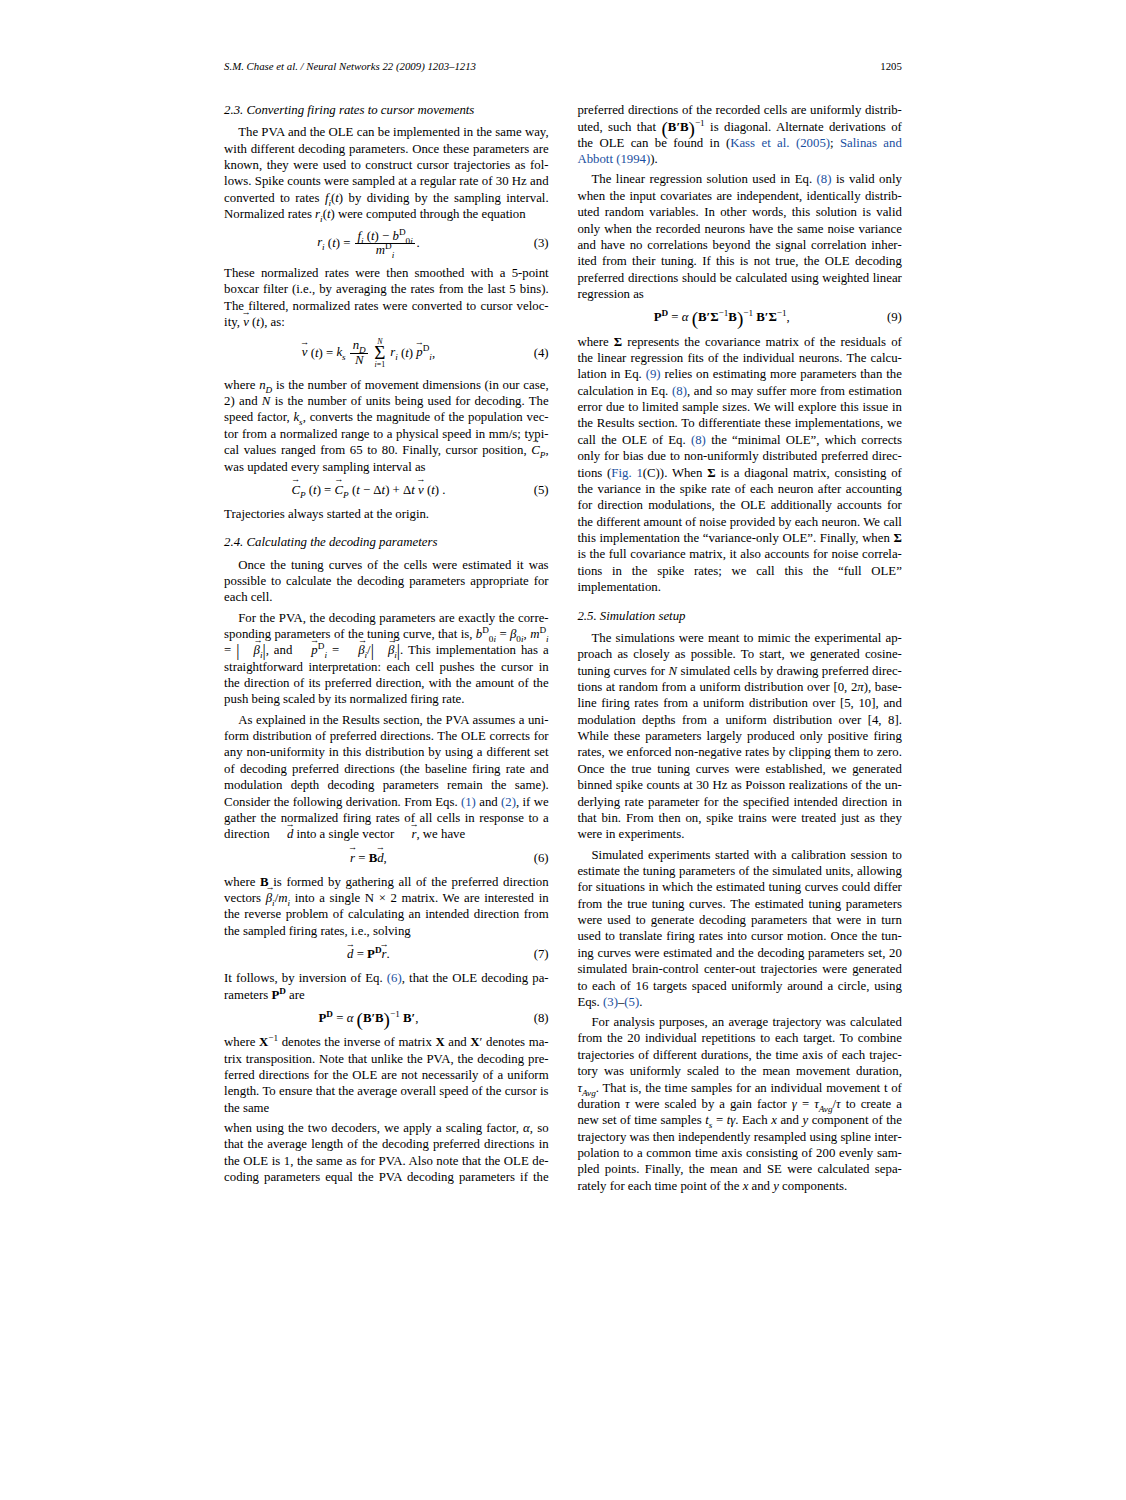S.M. Chase et al. / Neural Networks 22 (2009) 1203–1213 1205
2.3. Converting firing rates to cursor movements
The PVA and the OLE can be implemented in the same way, with different decoding parameters. Once these parameters are known, they were used to construct cursor trajectories as follows. Spike counts were sampled at a regular rate of 30 Hz and converted to rates fi(t) by dividing by the sampling interval. Normalized rates ri(t) were computed through the equation
ri (t) = fi (t) − bD0i mDi. (3)
These normalized rates were then smoothed with a 5-point boxcar filter (i.e., by averaging the rates from the last 5 bins). The filtered, normalized rates were converted to cursor velocity, v (t), as:
v (t) = ks nD N NΣi=1 ri (t) pDi, (4)
where nD is the number of movement dimensions (in our case, 2) and N is the number of units being used for decoding. The speed factor, ks, converts the magnitude of the population vector from a normalized range to a physical speed in mm/s; typical values ranged from 65 to 80. Finally, cursor position, CP, was updated every sampling interval as
CP (t) = CP (t − Δt) + Δt v (t) . (5)
Trajectories always started at the origin.
2.4. Calculating the decoding parameters
Once the tuning curves of the cells were estimated it was possible to calculate the decoding parameters appropriate for each cell.
For the PVA, the decoding parameters are exactly the corresponding parameters of the tuning curve, that is, bD0i = β0i, mDi = |βi|, and pDi = βi/|βi|. This implementation has a straightforward interpretation: each cell pushes the cursor in the direction of its preferred direction, with the amount of the push being scaled by its normalized firing rate.
As explained in the Results section, the PVA assumes a uniform distribution of preferred directions. The OLE corrects for any non-uniformity in this distribution by using a different set of decoding preferred directions (the baseline firing rate and modulation depth decoding parameters remain the same). Consider the following derivation. From Eqs. (1) and (2), if we gather the normalized firing rates of all cells in response to a direction d into a single vector r, we have
r = Bd, (6)
where B is formed by gathering all of the preferred direction vectors βi/mi into a single N × 2 matrix. We are interested in the reverse problem of calculating an intended direction from the sampled firing rates, i.e., solving
d = PD r. (7)
It follows, by inversion of Eq. (6), that the OLE decoding parameters PD are
PD = α (B′B)−1 B′, (8)
where X−1 denotes the inverse of matrix X and X′ denotes matrix transposition. Note that unlike the PVA, the decoding preferred directions for the OLE are not necessarily of a uniform length. To ensure that the average overall speed of the cursor is the same
when using the two decoders, we apply a scaling factor, α, so that the average length of the decoding preferred directions in the OLE is 1, the same as for PVA. Also note that the OLE decoding parameters equal the PVA decoding parameters if the preferred directions of the recorded cells are uniformly distributed, such that (B′B)−1 is diagonal. Alternate derivations of the OLE can be found in (Kass et al. (2005); Salinas and Abbott (1994)).
The linear regression solution used in Eq. (8) is valid only when the input covariates are independent, identically distributed random variables. In other words, this solution is valid only when the recorded neurons have the same noise variance and have no correlations beyond the signal correlation inherited from their tuning. If this is not true, the OLE decoding preferred directions should be calculated using weighted linear regression as
PD = α (B′Σ−1B)−1 B′Σ−1, (9)
where Σ represents the covariance matrix of the residuals of the linear regression fits of the individual neurons. The calculation in Eq. (9) relies on estimating more parameters than the calculation in Eq. (8), and so may suffer more from estimation error due to limited sample sizes. We will explore this issue in the Results section. To differentiate these implementations, we call the OLE of Eq. (8) the “minimal OLE”, which corrects only for bias due to non-uniformly distributed preferred directions (Fig. 1(C)). When Σ is a diagonal matrix, consisting of the variance in the spike rate of each neuron after accounting for direction modulations, the OLE additionally accounts for the different amount of noise provided by each neuron. We call this implementation the “variance-only OLE”. Finally, when Σ is the full covariance matrix, it also accounts for noise correlations in the spike rates; we call this the “full OLE” implementation.
2.5. Simulation setup
The simulations were meant to mimic the experimental approach as closely as possible. To start, we generated cosine-tuning curves for N simulated cells by drawing preferred directions at random from a uniform distribution over [0, 2π), baseline firing rates from a uniform distribution over [5, 10], and modulation depths from a uniform distribution over [4, 8]. While these parameters largely produced only positive firing rates, we enforced non-negative rates by clipping them to zero. Once the true tuning curves were established, we generated binned spike counts at 30 Hz as Poisson realizations of the underlying rate parameter for the specified intended direction in that bin. From then on, spike trains were treated just as they were in experiments.
Simulated experiments started with a calibration session to estimate the tuning parameters of the simulated units, allowing for situations in which the estimated tuning curves could differ from the true tuning curves. The estimated tuning parameters were used to generate decoding parameters that were in turn used to translate firing rates into cursor motion. Once the tuning curves were estimated and the decoding parameters set, 20 simulated brain-control center-out trajectories were generated to each of 16 targets spaced uniformly around a circle, using Eqs. (3)–(5).
For analysis purposes, an average trajectory was calculated from the 20 individual repetitions to each target. To combine trajectories of different durations, the time axis of each trajectory was uniformly scaled to the mean movement duration, τAvg. That is, the time samples for an individual movement t of duration τ were scaled by a gain factor γ = τAvg/τ to create a new set of time samples ts = tγ. Each x and y component of the trajectory was then independently resampled using spline interpolation to a common time axis consisting of 200 evenly sampled points. Finally, the mean and SE were calculated separately for each time point of the x and y components.